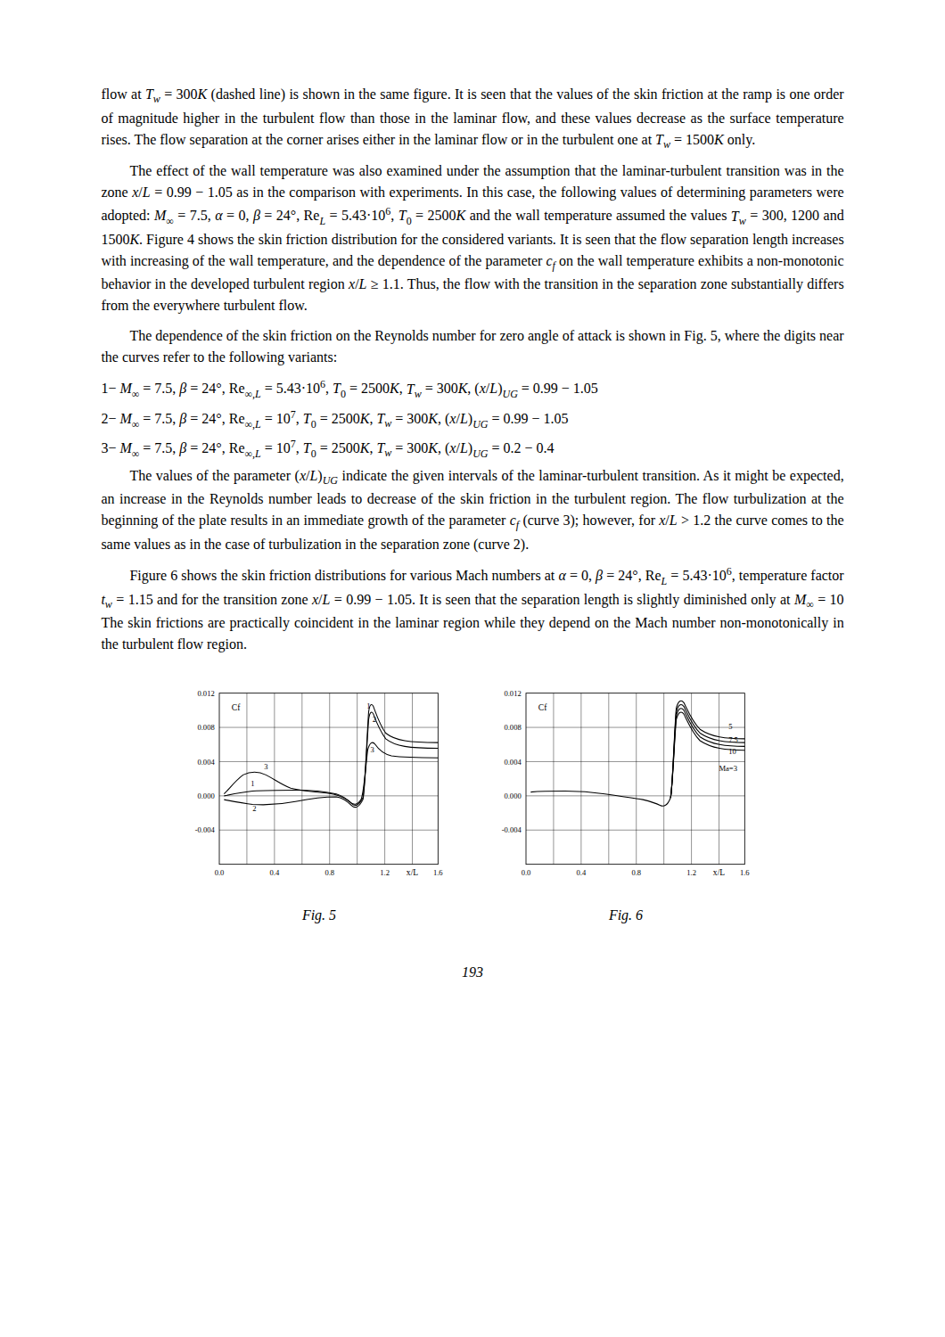flow at Tw = 300K (dashed line) is shown in the same figure. It is seen that the values of the skin friction at the ramp is one order of magnitude higher in the turbulent flow than those in the laminar flow, and these values decrease as the surface temperature rises. The flow separation at the corner arises either in the laminar flow or in the turbulent one at Tw = 1500K only.
The effect of the wall temperature was also examined under the assumption that the laminar-turbulent transition was in the zone x/L = 0.99 − 1.05 as in the comparison with experiments. In this case, the following values of determining parameters were adopted: M∞ = 7.5, α = 0, β = 24°, ReL = 5.43·106, T0 = 2500K and the wall temperature assumed the values Tw = 300, 1200 and 1500K. Figure 4 shows the skin friction distribution for the considered variants. It is seen that the flow separation length increases with increasing of the wall temperature, and the dependence of the parameter cf on the wall temperature exhibits a non-monotonic behavior in the developed turbulent region x/L ≥ 1.1. Thus, the flow with the transition in the separation zone substantially differs from the everywhere turbulent flow.
The dependence of the skin friction on the Reynolds number for zero angle of attack is shown in Fig. 5, where the digits near the curves refer to the following variants:
1− M∞ = 7.5, β = 24°, Re∞,L = 5.43·106, T0 = 2500K, Tw = 300K, (x/L)UG = 0.99 − 1.05
2− M∞ = 7.5, β = 24°, Re∞,L = 107, T0 = 2500K, Tw = 300K, (x/L)UG = 0.99 − 1.05
3− M∞ = 7.5, β = 24°, Re∞,L = 107, T0 = 2500K, Tw = 300K, (x/L)UG = 0.2 − 0.4
The values of the parameter (x/L)UG indicate the given intervals of the laminar-turbulent transition. As it might be expected, an increase in the Reynolds number leads to decrease of the skin friction in the turbulent region. The flow turbulization at the beginning of the plate results in an immediate growth of the parameter cf (curve 3); however, for x/L > 1.2 the curve comes to the same values as in the case of turbulization in the separation zone (curve 2).
Figure 6 shows the skin friction distributions for various Mach numbers at α = 0, β = 24°, ReL = 5.43·106, temperature factor tw = 1.15 and for the transition zone x/L = 0.99 − 1.05. It is seen that the separation length is slightly diminished only at M∞ = 10 The skin frictions are practically coincident in the laminar region while they depend on the Mach number non-monotonically in the turbulent flow region.
0.012 0.008 0.004 0.000 -0.004 0.0 0.4 0.8 1.2 1.6 x/L Cf 1 2 3 3 1 2
Fig. 5
0.012 0.008 0.004 0.000 -0.004 0.0 0.4 0.8 1.2 1.6 x/L Cf 5 7.5 10 Ma=3
Fig. 6
193